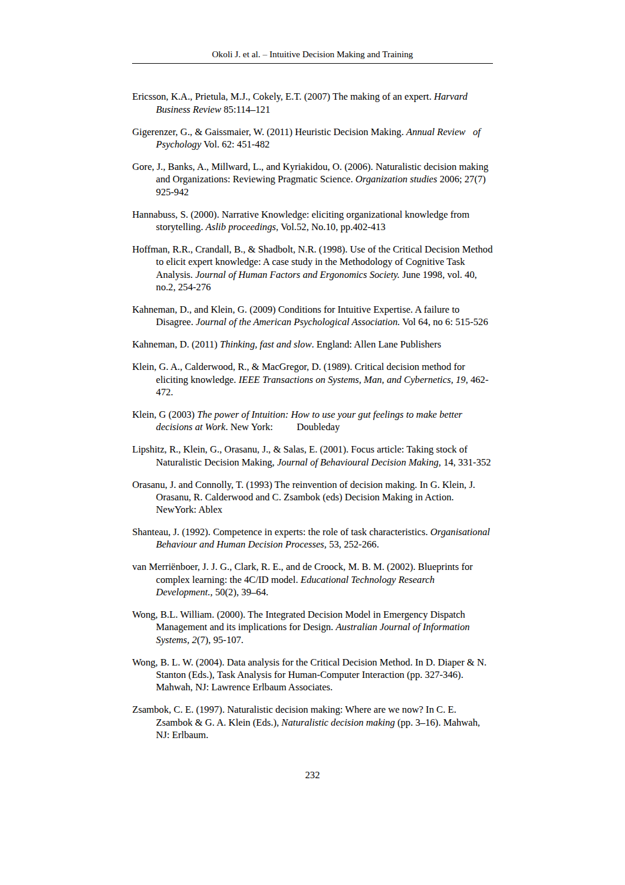Okoli J. et al. – Intuitive Decision Making and Training
Ericsson, K.A., Prietula, M.J., Cokely, E.T. (2007) The making of an expert. Harvard Business Review 85:114–121
Gigerenzer, G., & Gaissmaier, W. (2011) Heuristic Decision Making. Annual Review of Psychology Vol. 62: 451-482
Gore, J., Banks, A., Millward, L., and Kyriakidou, O. (2006). Naturalistic decision making and Organizations: Reviewing Pragmatic Science. Organization studies 2006; 27(7) 925-942
Hannabuss, S. (2000). Narrative Knowledge: eliciting organizational knowledge from storytelling. Aslib proceedings, Vol.52, No.10, pp.402-413
Hoffman, R.R., Crandall, B., & Shadbolt, N.R. (1998). Use of the Critical Decision Method to elicit expert knowledge: A case study in the Methodology of Cognitive Task Analysis. Journal of Human Factors and Ergonomics Society. June 1998, vol. 40, no.2, 254-276
Kahneman, D., and Klein, G. (2009) Conditions for Intuitive Expertise. A failure to Disagree. Journal of the American Psychological Association. Vol 64, no 6: 515-526
Kahneman, D. (2011) Thinking, fast and slow. England: Allen Lane Publishers
Klein, G. A., Calderwood, R., & MacGregor, D. (1989). Critical decision method for eliciting knowledge. IEEE Transactions on Systems, Man, and Cybernetics, 19, 462-472.
Klein, G (2003) The power of Intuition: How to use your gut feelings to make better decisions at Work. New York: Doubleday
Lipshitz, R., Klein, G., Orasanu, J., & Salas, E. (2001). Focus article: Taking stock of Naturalistic Decision Making, Journal of Behavioural Decision Making, 14, 331-352
Orasanu, J. and Connolly, T. (1993) The reinvention of decision making. In G. Klein, J. Orasanu, R. Calderwood and C. Zsambok (eds) Decision Making in Action. NewYork: Ablex
Shanteau, J. (1992). Competence in experts: the role of task characteristics. Organisational Behaviour and Human Decision Processes, 53, 252-266.
van Merriënboer, J. J. G., Clark, R. E., and de Croock, M. B. M. (2002). Blueprints for complex learning: the 4C/ID model. Educational Technology Research Development., 50(2), 39–64.
Wong, B.L. William. (2000). The Integrated Decision Model in Emergency Dispatch Management and its implications for Design. Australian Journal of Information Systems, 2(7), 95-107.
Wong, B. L. W. (2004). Data analysis for the Critical Decision Method. In D. Diaper & N. Stanton (Eds.), Task Analysis for Human-Computer Interaction (pp. 327-346). Mahwah, NJ: Lawrence Erlbaum Associates.
Zsambok, C. E. (1997). Naturalistic decision making: Where are we now? In C. E. Zsambok & G. A. Klein (Eds.), Naturalistic decision making (pp. 3–16). Mahwah, NJ: Erlbaum.
232